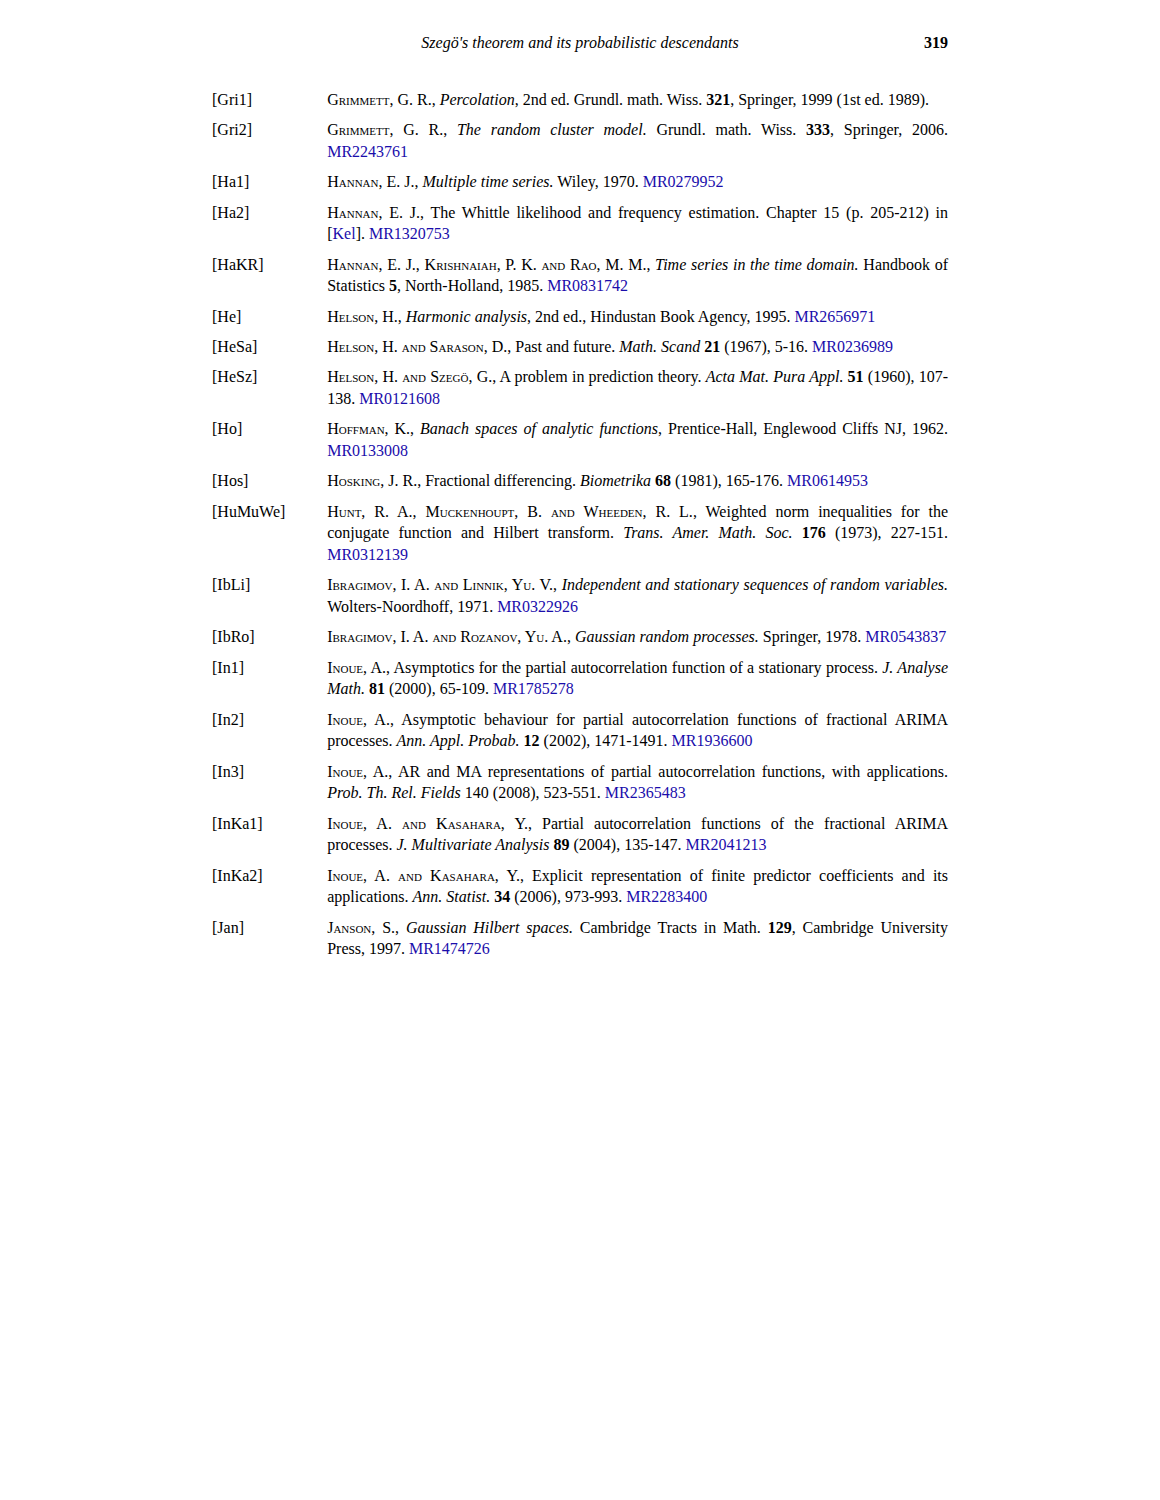Szegö's theorem and its probabilistic descendants 319
[Gri1]
Grimmett, G. R., Percolation, 2nd ed. Grundl. math. Wiss. 321, Springer, 1999 (1st ed. 1989).
[Gri2]
Grimmett, G. R., The random cluster model. Grundl. math. Wiss. 333, Springer, 2006. MR2243761
[Ha1]
Hannan, E. J., Multiple time series. Wiley, 1970. MR0279952
[Ha2]
Hannan, E. J., The Whittle likelihood and frequency estimation. Chapter 15 (p. 205-212) in [Kel]. MR1320753
[HaKR]
Hannan, E. J., Krishnaiah, P. K. and Rao, M. M., Time series in the time domain. Handbook of Statistics 5, North-Holland, 1985. MR0831742
[He]
Helson, H., Harmonic analysis, 2nd ed., Hindustan Book Agency, 1995. MR2656971
[HeSa]
Helson, H. and Sarason, D., Past and future. Math. Scand 21 (1967), 5-16. MR0236989
[HeSz]
Helson, H. and Szegö, G., A problem in prediction theory. Acta Mat. Pura Appl. 51 (1960), 107-138. MR0121608
[Ho]
Hoffman, K., Banach spaces of analytic functions, Prentice-Hall, Englewood Cliffs NJ, 1962. MR0133008
[Hos]
Hosking, J. R., Fractional differencing. Biometrika 68 (1981), 165-176. MR0614953
[HuMuWe]
Hunt, R. A., Muckenhoupt, B. and Wheeden, R. L., Weighted norm inequalities for the conjugate function and Hilbert transform. Trans. Amer. Math. Soc. 176 (1973), 227-151. MR0312139
[IbLi]
Ibragimov, I. A. and Linnik, Yu. V., Independent and stationary sequences of random variables. Wolters-Noordhoff, 1971. MR0322926
[IbRo]
Ibragimov, I. A. and Rozanov, Yu. A., Gaussian random processes. Springer, 1978. MR0543837
[In1]
Inoue, A., Asymptotics for the partial autocorrelation function of a stationary process. J. Analyse Math. 81 (2000), 65-109. MR1785278
[In2]
Inoue, A., Asymptotic behaviour for partial autocorrelation functions of fractional ARIMA processes. Ann. Appl. Probab. 12 (2002), 1471-1491. MR1936600
[In3]
Inoue, A., AR and MA representations of partial autocorrelation functions, with applications. Prob. Th. Rel. Fields 140 (2008), 523-551. MR2365483
[InKa1]
Inoue, A. and Kasahara, Y., Partial autocorrelation functions of the fractional ARIMA processes. J. Multivariate Analysis 89 (2004), 135-147. MR2041213
[InKa2]
Inoue, A. and Kasahara, Y., Explicit representation of finite predictor coefficients and its applications. Ann. Statist. 34 (2006), 973-993. MR2283400
[Jan]
Janson, S., Gaussian Hilbert spaces. Cambridge Tracts in Math. 129, Cambridge University Press, 1997. MR1474726